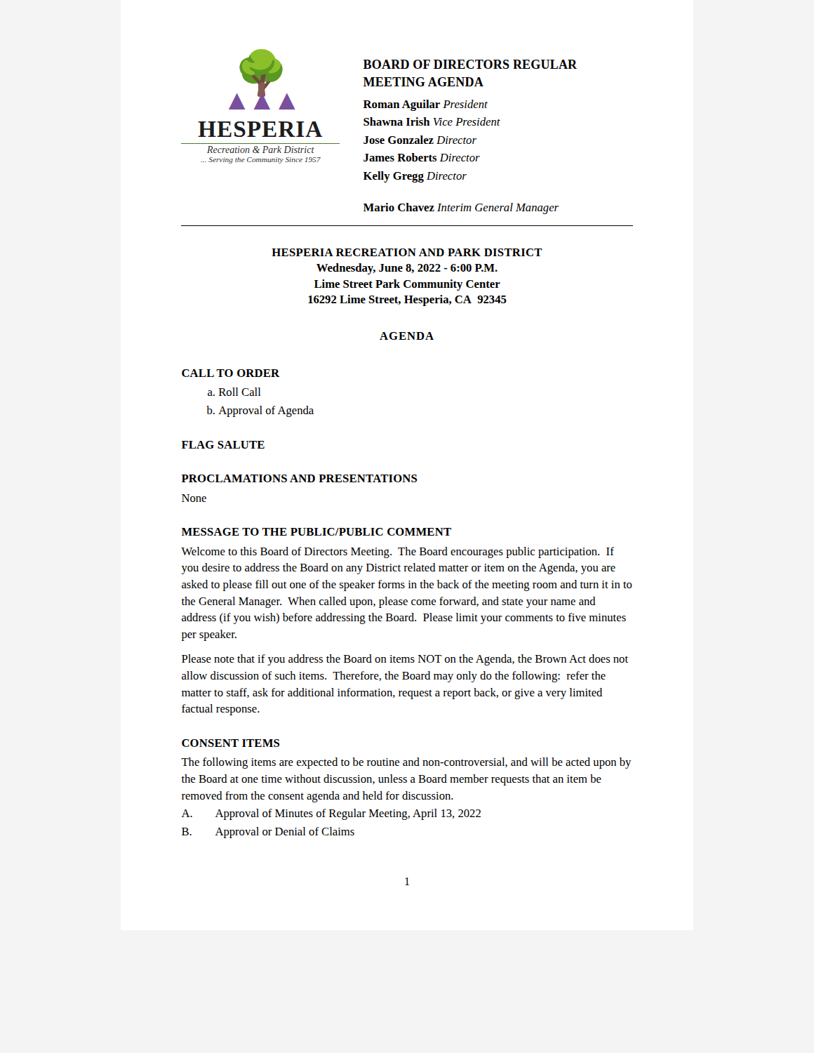🌳 ▲▲▲ HESPERIA
Recreation & Park District ... Serving the Community Since 1957
BOARD OF DIRECTORS REGULAR MEETING AGENDA
Roman Aguilar President
Shawna Irish Vice President
Jose Gonzalez Director
James Roberts Director
Kelly Gregg Director
Mario Chavez Interim General Manager
HESPERIA RECREATION AND PARK DISTRICT
Wednesday, June 8, 2022 - 6:00 P.M.
Lime Street Park Community Center
16292 Lime Street, Hesperia, CA 92345
AGENDA
Call to Order
Roll Call
Approval of Agenda
Flag Salute
Proclamations and Presentations
None
Message to the Public/Public Comment
Welcome to this Board of Directors Meeting. The Board encourages public participation. If you desire to address the Board on any District related matter or item on the Agenda, you are asked to please fill out one of the speaker forms in the back of the meeting room and turn it in to the General Manager. When called upon, please come forward, and state your name and address (if you wish) before addressing the Board. Please limit your comments to five minutes per speaker.
Please note that if you address the Board on items NOT on the Agenda, the Brown Act does not allow discussion of such items. Therefore, the Board may only do the following: refer the matter to staff, ask for additional information, request a report back, or give a very limited factual response.
Consent Items
The following items are expected to be routine and non-controversial, and will be acted upon by the Board at one time without discussion, unless a Board member requests that an item be removed from the consent agenda and held for discussion.
A. Approval of Minutes of Regular Meeting, April 13, 2022
B. Approval or Denial of Claims
1